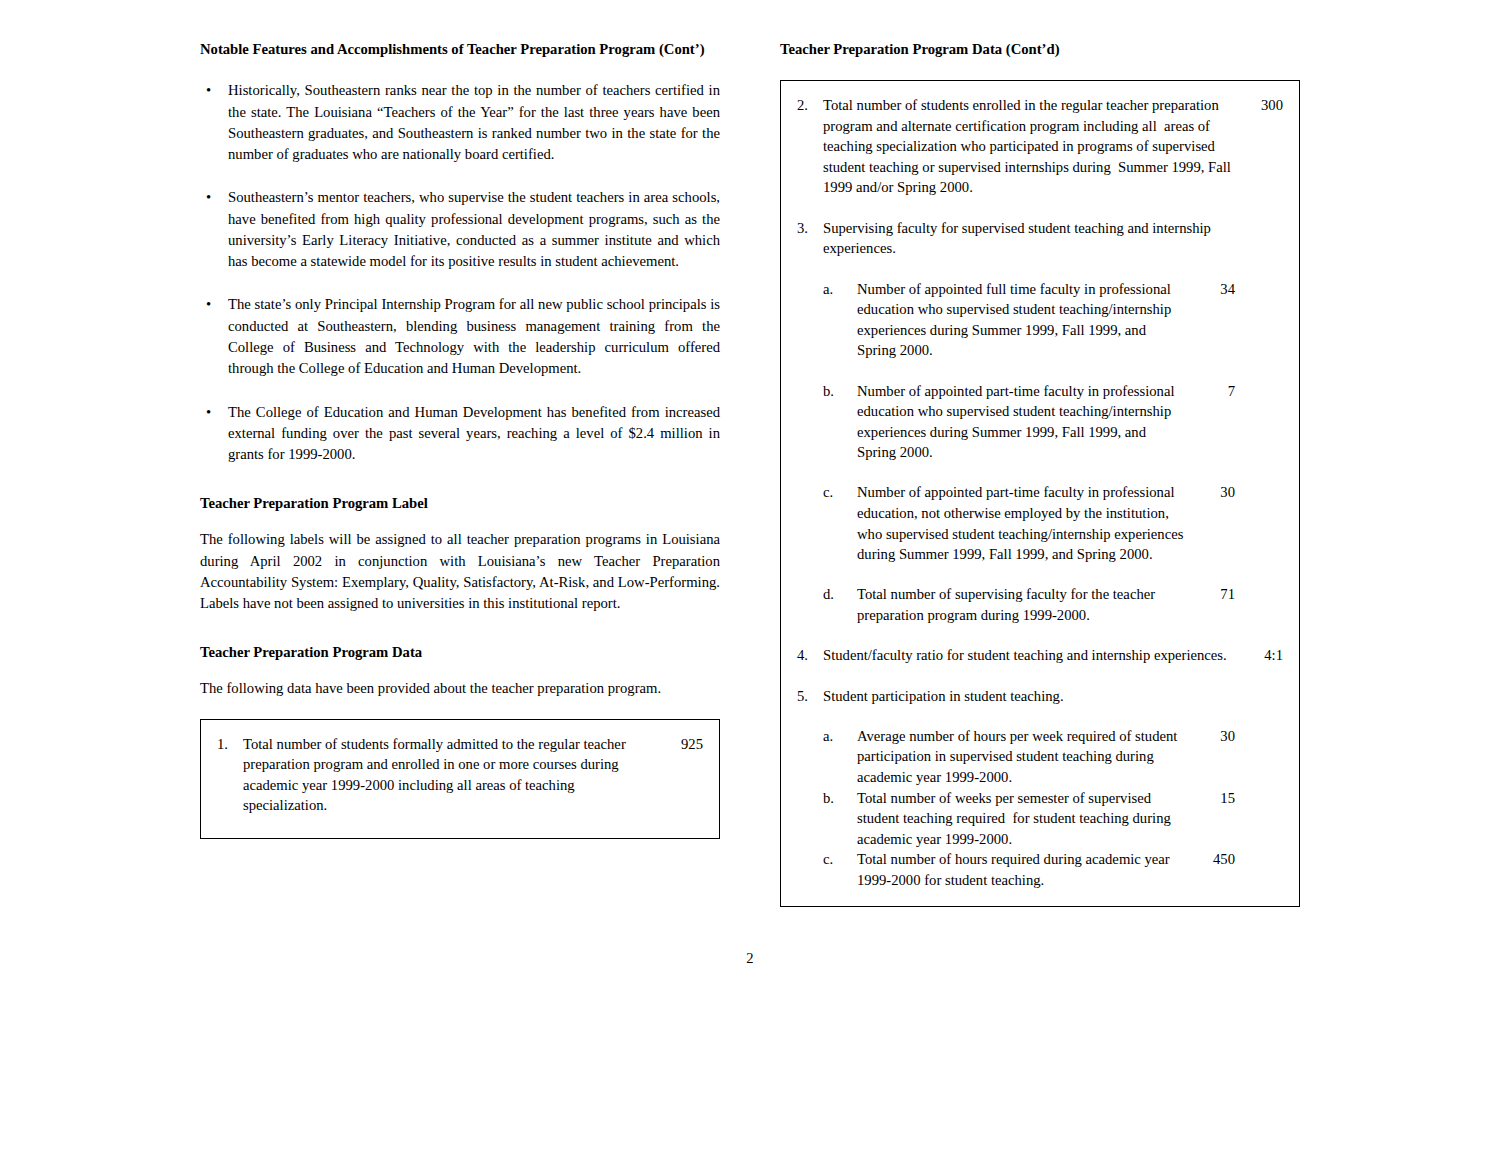Notable Features and Accomplishments of Teacher Preparation Program (Cont’)
Historically, Southeastern ranks near the top in the number of teachers certified in the state. The Louisiana “Teachers of the Year” for the last three years have been Southeastern graduates, and Southeastern is ranked number two in the state for the number of graduates who are nationally board certified.
Southeastern’s mentor teachers, who supervise the student teachers in area schools, have benefited from high quality professional development programs, such as the university’s Early Literacy Initiative, conducted as a summer institute and which has become a statewide model for its positive results in student achievement.
The state’s only Principal Internship Program for all new public school principals is conducted at Southeastern, blending business management training from the College of Business and Technology with the leadership curriculum offered through the College of Education and Human Development.
The College of Education and Human Development has benefited from increased external funding over the past several years, reaching a level of $2.4 million in grants for 1999-2000.
Teacher Preparation Program Label
The following labels will be assigned to all teacher preparation programs in Louisiana during April 2002 in conjunction with Louisiana’s new Teacher Preparation Accountability System: Exemplary, Quality, Satisfactory, At-Risk, and Low-Performing. Labels have not been assigned to universities in this institutional report.
Teacher Preparation Program Data
The following data have been provided about the teacher preparation program.
| 1. | Total number of students formally admitted to the regular teacher preparation program and enrolled in one or more courses during academic year 1999-2000 including all areas of teaching specialization. | 925 |
Teacher Preparation Program Data (Cont’d)
| 2. | Total number of students enrolled in the regular teacher preparation program and alternate certification program including all areas of teaching specialization who participated in programs of supervised student teaching or supervised internships during Summer 1999, Fall 1999 and/or Spring 2000. | 300 |
| 3. | Supervising faculty for supervised student teaching and internship experiences. |
| | / a. / Number of appointed full time faculty in professional education who supervised student teaching/internship experiences during Summer 1999, Fall 1999, and Spring 2000. / 34 / / b. / Number of appointed part-time faculty in professional education who supervised student teaching/internship experiences during Summer 1999, Fall 1999, and Spring 2000. / 7 / / c. / Number of appointed part-time faculty in professional education, not otherwise employed by the institution, who supervised student teaching/internship experiences during Summer 1999, Fall 1999, and Spring 2000. / 30 / / d. / Total number of supervising faculty for the teacher preparation program during 1999-2000. / 71 / |
| 4. | Student/faculty ratio for student teaching and internship experiences. | 4:1 |
| 5. | Student participation in student teaching. |
| | / a. / Average number of hours per week required of student participation in supervised student teaching during academic year 1999-2000. / 30 / / b. / Total number of weeks per semester of supervised student teaching required for student teaching during academic year 1999-2000. / 15 / / c. / Total number of hours required during academic year 1999-2000 for student teaching. / 450 / |
2